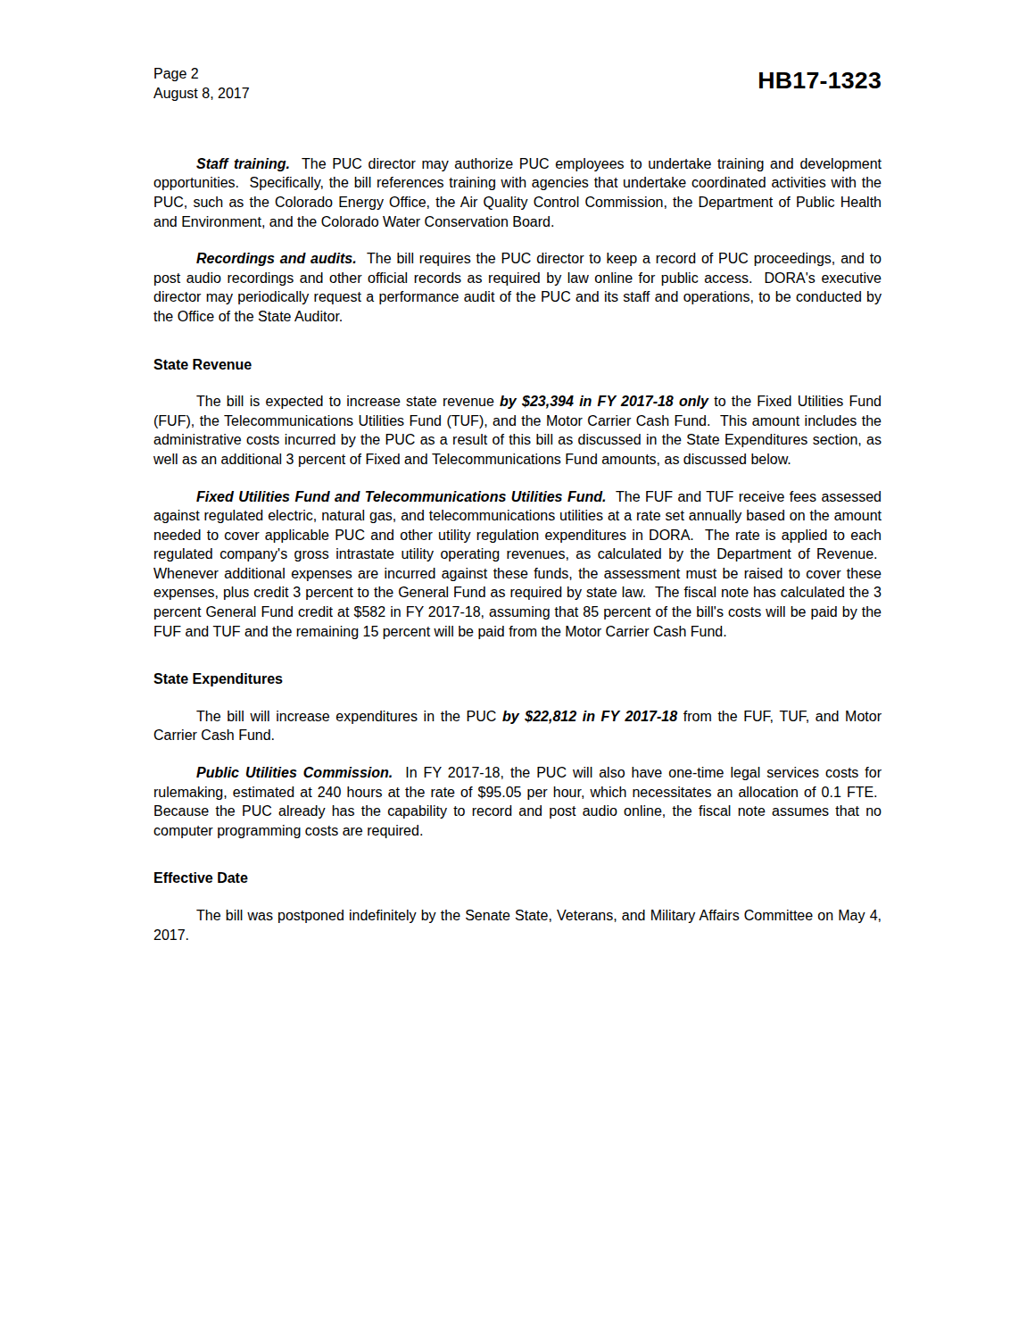Page 2
August 8, 2017
HB17-1323
Staff training. The PUC director may authorize PUC employees to undertake training and development opportunities. Specifically, the bill references training with agencies that undertake coordinated activities with the PUC, such as the Colorado Energy Office, the Air Quality Control Commission, the Department of Public Health and Environment, and the Colorado Water Conservation Board.
Recordings and audits. The bill requires the PUC director to keep a record of PUC proceedings, and to post audio recordings and other official records as required by law online for public access. DORA's executive director may periodically request a performance audit of the PUC and its staff and operations, to be conducted by the Office of the State Auditor.
State Revenue
The bill is expected to increase state revenue by $23,394 in FY 2017-18 only to the Fixed Utilities Fund (FUF), the Telecommunications Utilities Fund (TUF), and the Motor Carrier Cash Fund. This amount includes the administrative costs incurred by the PUC as a result of this bill as discussed in the State Expenditures section, as well as an additional 3 percent of Fixed and Telecommunications Fund amounts, as discussed below.
Fixed Utilities Fund and Telecommunications Utilities Fund. The FUF and TUF receive fees assessed against regulated electric, natural gas, and telecommunications utilities at a rate set annually based on the amount needed to cover applicable PUC and other utility regulation expenditures in DORA. The rate is applied to each regulated company's gross intrastate utility operating revenues, as calculated by the Department of Revenue. Whenever additional expenses are incurred against these funds, the assessment must be raised to cover these expenses, plus credit 3 percent to the General Fund as required by state law. The fiscal note has calculated the 3 percent General Fund credit at $582 in FY 2017-18, assuming that 85 percent of the bill's costs will be paid by the FUF and TUF and the remaining 15 percent will be paid from the Motor Carrier Cash Fund.
State Expenditures
The bill will increase expenditures in the PUC by $22,812 in FY 2017-18 from the FUF, TUF, and Motor Carrier Cash Fund.
Public Utilities Commission. In FY 2017-18, the PUC will also have one-time legal services costs for rulemaking, estimated at 240 hours at the rate of $95.05 per hour, which necessitates an allocation of 0.1 FTE. Because the PUC already has the capability to record and post audio online, the fiscal note assumes that no computer programming costs are required.
Effective Date
The bill was postponed indefinitely by the Senate State, Veterans, and Military Affairs Committee on May 4, 2017.